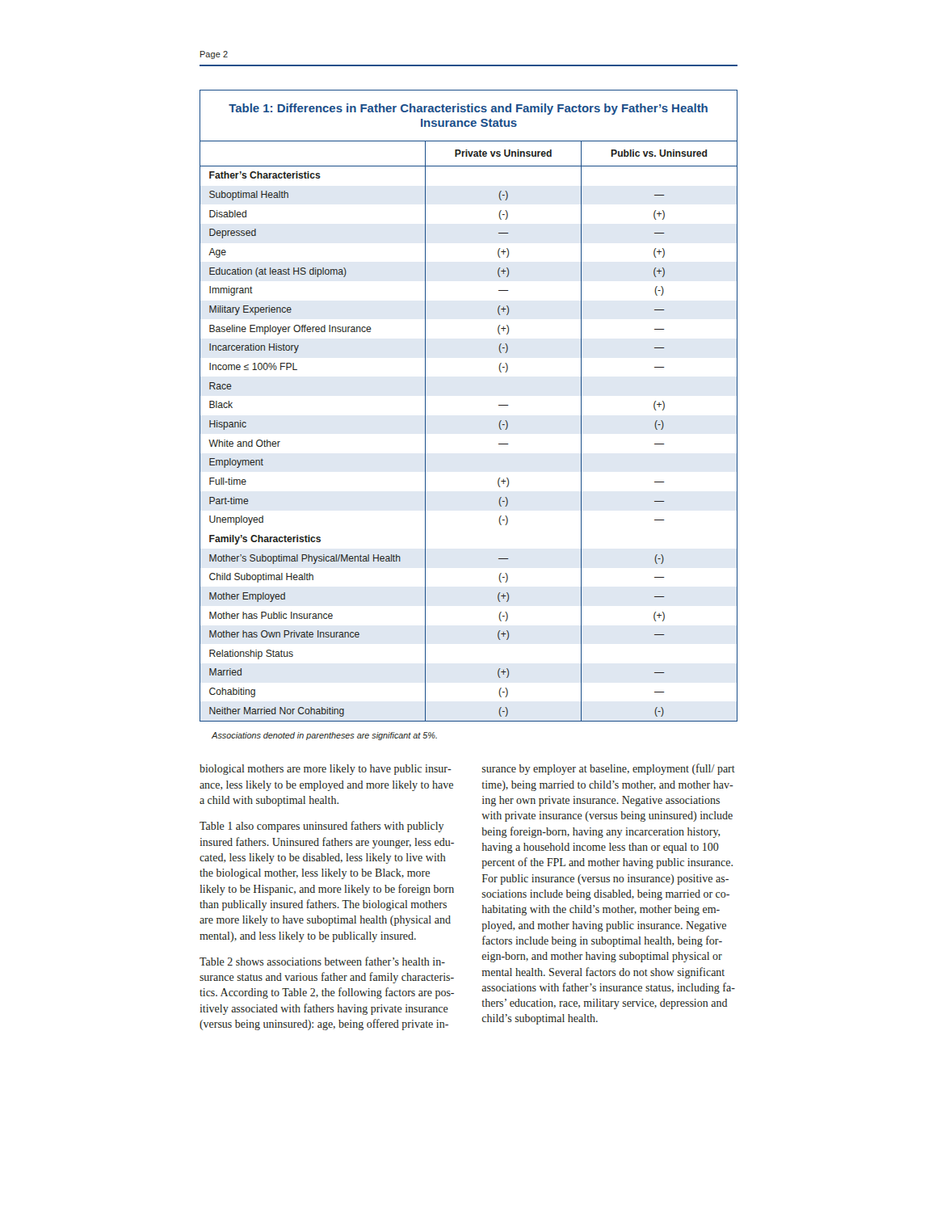Page 2
Table 1: Differences in Father Characteristics and Family Factors by Father’s Health Insurance Status
| | Private vs Uninsured | Public vs. Uninsured |
| --- | --- | --- |
| Father’s Characteristics | | |
| Suboptimal Health | (-) | — |
| Disabled | (-) | (+) |
| Depressed | — | — |
| Age | (+) | (+) |
| Education (at least HS diploma) | (+) | (+) |
| Immigrant | — | (-) |
| Military Experience | (+) | — |
| Baseline Employer Offered Insurance | (+) | — |
| Incarceration History | (-) | — |
| Income ≤ 100% FPL | (-) | — |
| Race | | |
| Black | — | (+) |
| Hispanic | (-) | (-) |
| White and Other | — | — |
| Employment | | |
| Full-time | (+) | — |
| Part-time | (-) | — |
| Unemployed | (-) | — |
| Family’s Characteristics | | |
| Mother’s Suboptimal Physical/Mental Health | — | (-) |
| Child Suboptimal Health | (-) | — |
| Mother Employed | (+) | — |
| Mother has Public Insurance | (-) | (+) |
| Mother has Own Private Insurance | (+) | — |
| Relationship Status | | |
| Married | (+) | — |
| Cohabiting | (-) | — |
| Neither Married Nor Cohabiting | (-) | (-) |
Associations denoted in parentheses are significant at 5%.
biological mothers are more likely to have public insurance, less likely to be employed and more likely to have a child with suboptimal health.
Table 1 also compares uninsured fathers with publicly insured fathers. Uninsured fathers are younger, less educated, less likely to be disabled, less likely to live with the biological mother, less likely to be Black, more likely to be Hispanic, and more likely to be foreign born than publically insured fathers. The biological mothers are more likely to have suboptimal health (physical and mental), and less likely to be publically insured.
Table 2 shows associations between father’s health insurance status and various father and family characteristics. According to Table 2, the following factors are positively associated with fathers having private insurance (versus being uninsured): age, being offered private insurance by employer at baseline, employment (full/ part time), being married to child’s mother, and mother having her own private insurance. Negative associations with private insurance (versus being uninsured) include being foreign-born, having any incarceration history, having a household income less than or equal to 100 percent of the FPL and mother having public insurance. For public insurance (versus no insurance) positive associations include being disabled, being married or cohabitating with the child’s mother, mother being employed, and mother having public insurance. Negative factors include being in suboptimal health, being foreign-born, and mother having suboptimal physical or mental health. Several factors do not show significant associations with father’s insurance status, including fathers’ education, race, military service, depression and child’s suboptimal health.